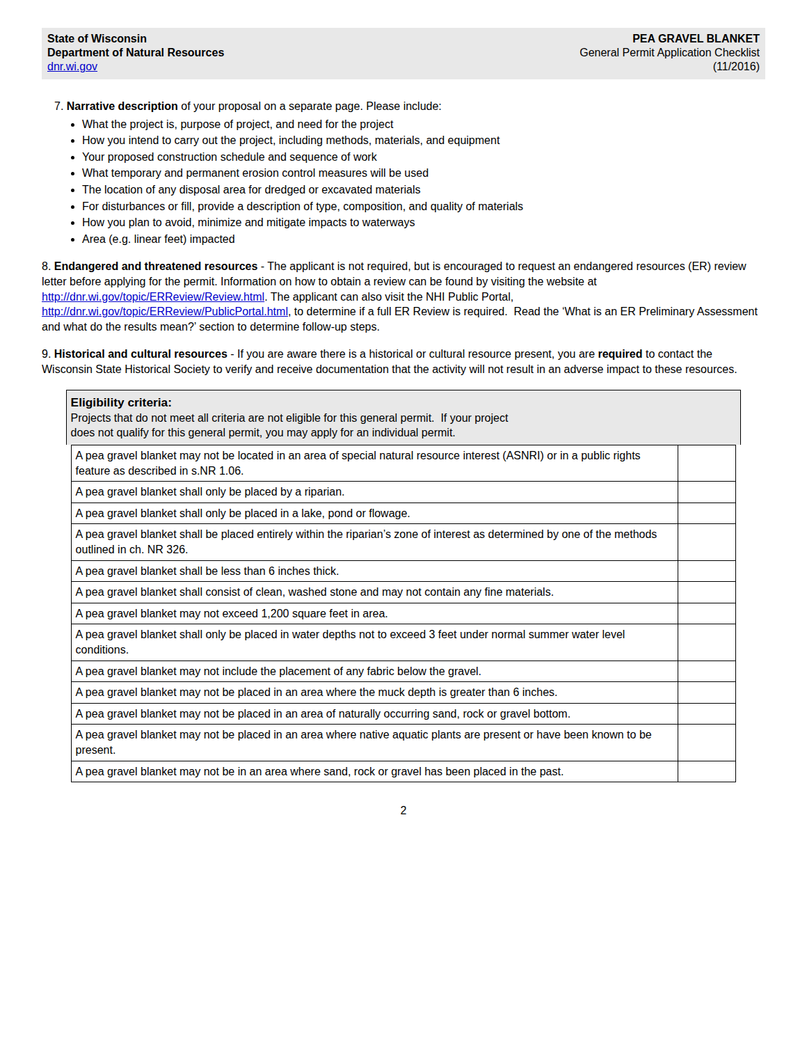State of Wisconsin
Department of Natural Resources
dnr.wi.gov
PEA GRAVEL BLANKET
General Permit Application Checklist
(11/2016)
7. Narrative description of your proposal on a separate page. Please include:
What the project is, purpose of project, and need for the project
How you intend to carry out the project, including methods, materials, and equipment
Your proposed construction schedule and sequence of work
What temporary and permanent erosion control measures will be used
The location of any disposal area for dredged or excavated materials
For disturbances or fill, provide a description of type, composition, and quality of materials
How you plan to avoid, minimize and mitigate impacts to waterways
Area (e.g. linear feet) impacted
8. Endangered and threatened resources - The applicant is not required, but is encouraged to request an endangered resources (ER) review letter before applying for the permit. Information on how to obtain a review can be found by visiting the website at http://dnr.wi.gov/topic/ERReview/Review.html. The applicant can also visit the NHI Public Portal, http://dnr.wi.gov/topic/ERReview/PublicPortal.html, to determine if a full ER Review is required. Read the ‘What is an ER Preliminary Assessment and what do the results mean?’ section to determine follow-up steps.
9. Historical and cultural resources - If you are aware there is a historical or cultural resource present, you are required to contact the Wisconsin State Historical Society to verify and receive documentation that the activity will not result in an adverse impact to these resources.
Eligibility criteria:
Projects that do not meet all criteria are not eligible for this general permit. If your project
does not qualify for this general permit, you may apply for an individual permit.
| A pea gravel blanket may not be located in an area of special natural resource interest (ASNRI) or in a public rights feature as described in s.NR 1.06. | |
| A pea gravel blanket shall only be placed by a riparian. | |
| A pea gravel blanket shall only be placed in a lake, pond or flowage. | |
| A pea gravel blanket shall be placed entirely within the riparian’s zone of interest as determined by one of the methods outlined in ch. NR 326. | |
| A pea gravel blanket shall be less than 6 inches thick. | |
| A pea gravel blanket shall consist of clean, washed stone and may not contain any fine materials. | |
| A pea gravel blanket may not exceed 1,200 square feet in area. | |
| A pea gravel blanket shall only be placed in water depths not to exceed 3 feet under normal summer water level conditions. | |
| A pea gravel blanket may not include the placement of any fabric below the gravel. | |
| A pea gravel blanket may not be placed in an area where the muck depth is greater than 6 inches. | |
| A pea gravel blanket may not be placed in an area of naturally occurring sand, rock or gravel bottom. | |
| A pea gravel blanket may not be placed in an area where native aquatic plants are present or have been known to be present. | |
| A pea gravel blanket may not be in an area where sand, rock or gravel has been placed in the past. | |
2